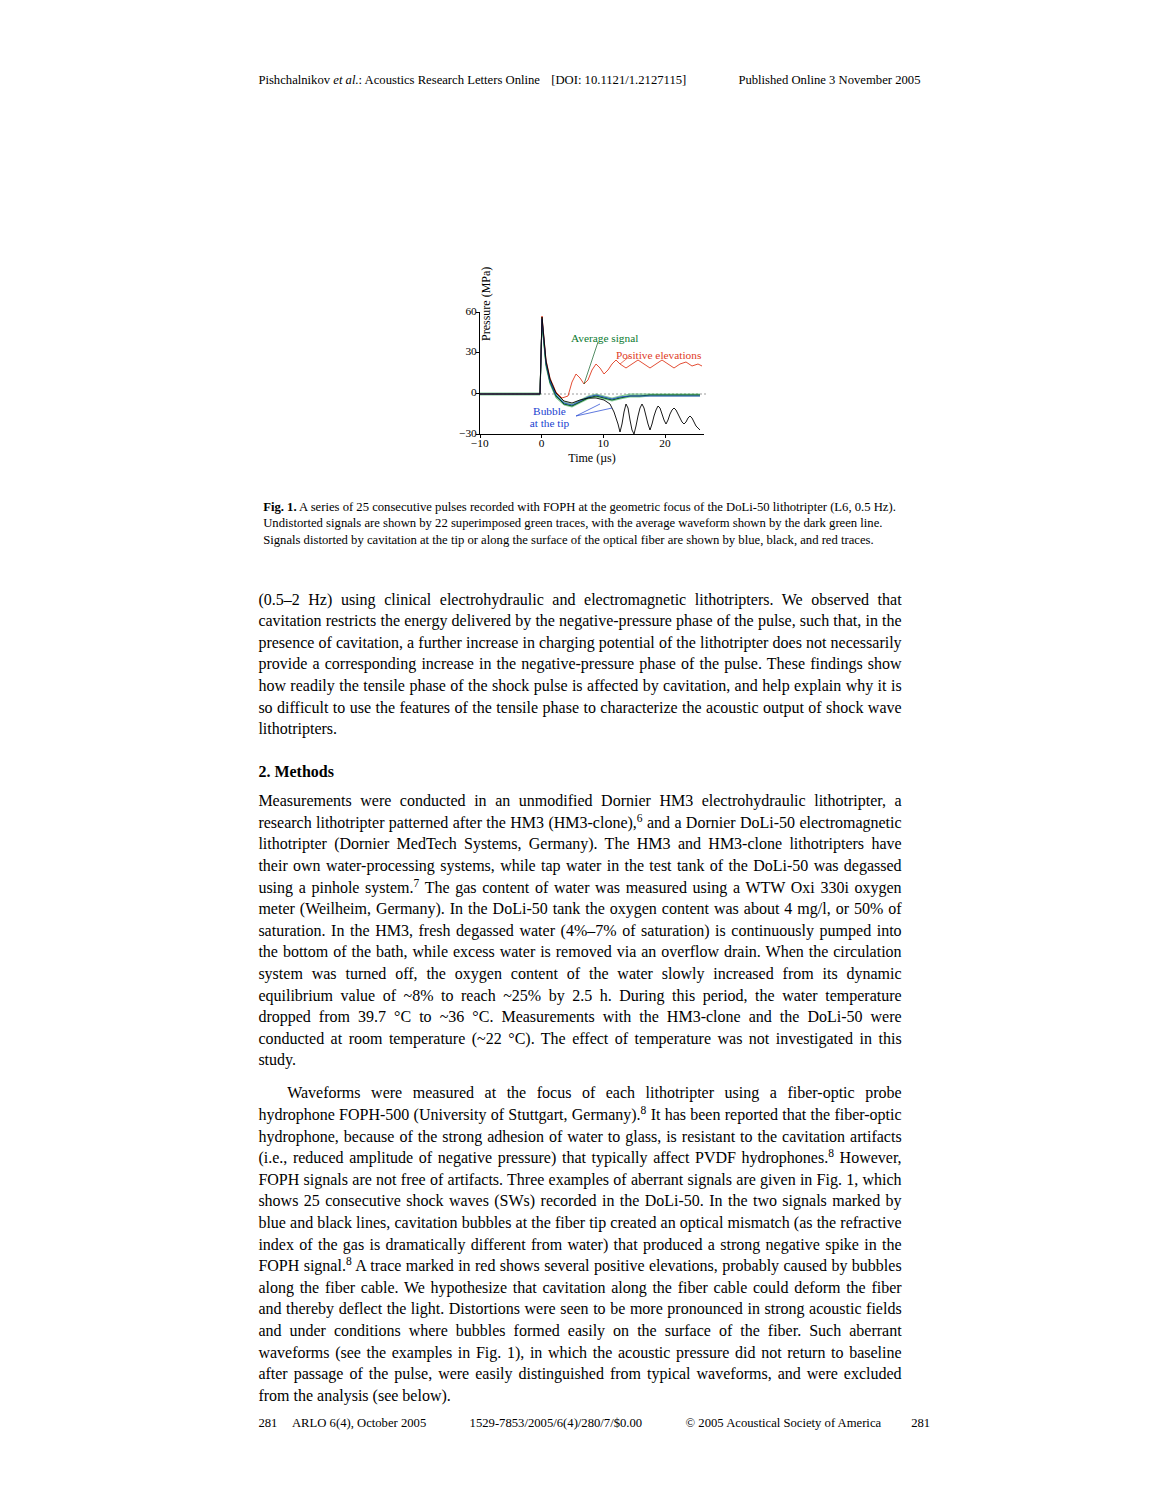Pishchalnikov et al.: Acoustics Research Letters Online[DOI: 10.1121/1.2127115] Published Online 3 November 2005
Pressure (MPa) 60 30 0 −30 −10 0 10 20 Time (µs) Average signal Positive elevations Bubble
at the tip
Fig. 1. A series of 25 consecutive pulses recorded with FOPH at the geometric focus of the DoLi-50 lithotripter (L6, 0.5 Hz). Undistorted signals are shown by 22 superimposed green traces, with the average waveform shown by the dark green line. Signals distorted by cavitation at the tip or along the surface of the optical fiber are shown by blue, black, and red traces.
(0.5–2 Hz) using clinical electrohydraulic and electromagnetic lithotripters. We observed that cavitation restricts the energy delivered by the negative-pressure phase of the pulse, such that, in the presence of cavitation, a further increase in charging potential of the lithotripter does not necessarily provide a corresponding increase in the negative-pressure phase of the pulse. These findings show how readily the tensile phase of the shock pulse is affected by cavitation, and help explain why it is so difficult to use the features of the tensile phase to characterize the acoustic output of shock wave lithotripters.
2. Methods
Measurements were conducted in an unmodified Dornier HM3 electrohydraulic lithotripter, a research lithotripter patterned after the HM3 (HM3-clone),6 and a Dornier DoLi-50 electromagnetic lithotripter (Dornier MedTech Systems, Germany). The HM3 and HM3-clone lithotripters have their own water-processing systems, while tap water in the test tank of the DoLi-50 was degassed using a pinhole system.7 The gas content of water was measured using a WTW Oxi 330i oxygen meter (Weilheim, Germany). In the DoLi-50 tank the oxygen content was about 4 mg/l, or 50% of saturation. In the HM3, fresh degassed water (4%–7% of saturation) is continuously pumped into the bottom of the bath, while excess water is removed via an overflow drain. When the circulation system was turned off, the oxygen content of the water slowly increased from its dynamic equilibrium value of ~8% to reach ~25% by 2.5 h. During this period, the water temperature dropped from 39.7 °C to ~36 °C. Measurements with the HM3-clone and the DoLi-50 were conducted at room temperature (~22 °C). The effect of temperature was not investigated in this study.
Waveforms were measured at the focus of each lithotripter using a fiber-optic probe hydrophone FOPH-500 (University of Stuttgart, Germany).8 It has been reported that the fiber-optic hydrophone, because of the strong adhesion of water to glass, is resistant to the cavitation artifacts (i.e., reduced amplitude of negative pressure) that typically affect PVDF hydrophones.8 However, FOPH signals are not free of artifacts. Three examples of aberrant signals are given in Fig. 1, which shows 25 consecutive shock waves (SWs) recorded in the DoLi-50. In the two signals marked by blue and black lines, cavitation bubbles at the fiber tip created an optical mismatch (as the refractive index of the gas is dramatically different from water) that produced a strong negative spike in the FOPH signal.8 A trace marked in red shows several positive elevations, probably caused by bubbles along the fiber cable. We hypothesize that cavitation along the fiber cable could deform the fiber and thereby deflect the light. Distortions were seen to be more pronounced in strong acoustic fields and under conditions where bubbles formed easily on the surface of the fiber. Such aberrant waveforms (see the examples in Fig. 1), in which the acoustic pressure did not return to baseline after passage of the pulse, were easily distinguished from typical waveforms, and were excluded from the analysis (see below).
281 ARLO 6(4), October 20051529-7853/2005/6(4)/280/7/$0.00© 2005 Acoustical Society of America 281